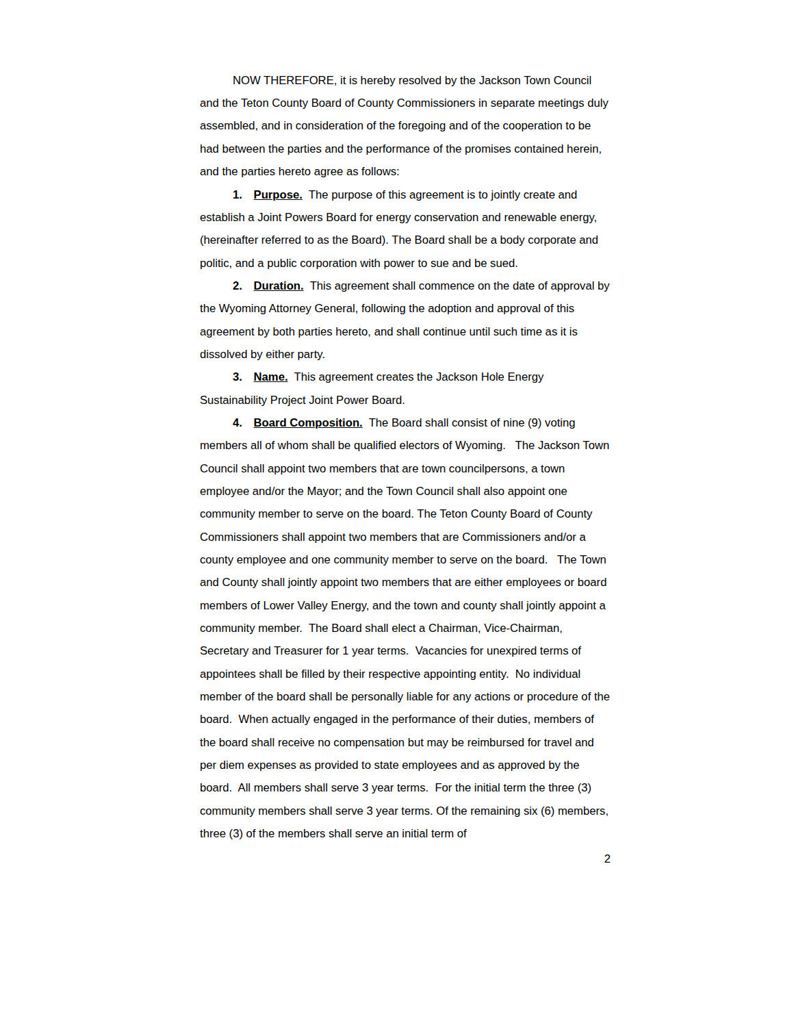NOW THEREFORE, it is hereby resolved by the Jackson Town Council and the Teton County Board of County Commissioners in separate meetings duly assembled, and in consideration of the foregoing and of the cooperation to be had between the parties and the performance of the promises contained herein, and the parties hereto agree as follows:
1. Purpose. The purpose of this agreement is to jointly create and establish a Joint Powers Board for energy conservation and renewable energy, (hereinafter referred to as the Board). The Board shall be a body corporate and politic, and a public corporation with power to sue and be sued.
2. Duration. This agreement shall commence on the date of approval by the Wyoming Attorney General, following the adoption and approval of this agreement by both parties hereto, and shall continue until such time as it is dissolved by either party.
3. Name. This agreement creates the Jackson Hole Energy Sustainability Project Joint Power Board.
4. Board Composition. The Board shall consist of nine (9) voting members all of whom shall be qualified electors of Wyoming. The Jackson Town Council shall appoint two members that are town councilpersons, a town employee and/or the Mayor; and the Town Council shall also appoint one community member to serve on the board. The Teton County Board of County Commissioners shall appoint two members that are Commissioners and/or a county employee and one community member to serve on the board. The Town and County shall jointly appoint two members that are either employees or board members of Lower Valley Energy, and the town and county shall jointly appoint a community member. The Board shall elect a Chairman, Vice-Chairman, Secretary and Treasurer for 1 year terms. Vacancies for unexpired terms of appointees shall be filled by their respective appointing entity. No individual member of the board shall be personally liable for any actions or procedure of the board. When actually engaged in the performance of their duties, members of the board shall receive no compensation but may be reimbursed for travel and per diem expenses as provided to state employees and as approved by the board. All members shall serve 3 year terms. For the initial term the three (3) community members shall serve 3 year terms. Of the remaining six (6) members, three (3) of the members shall serve an initial term of
2